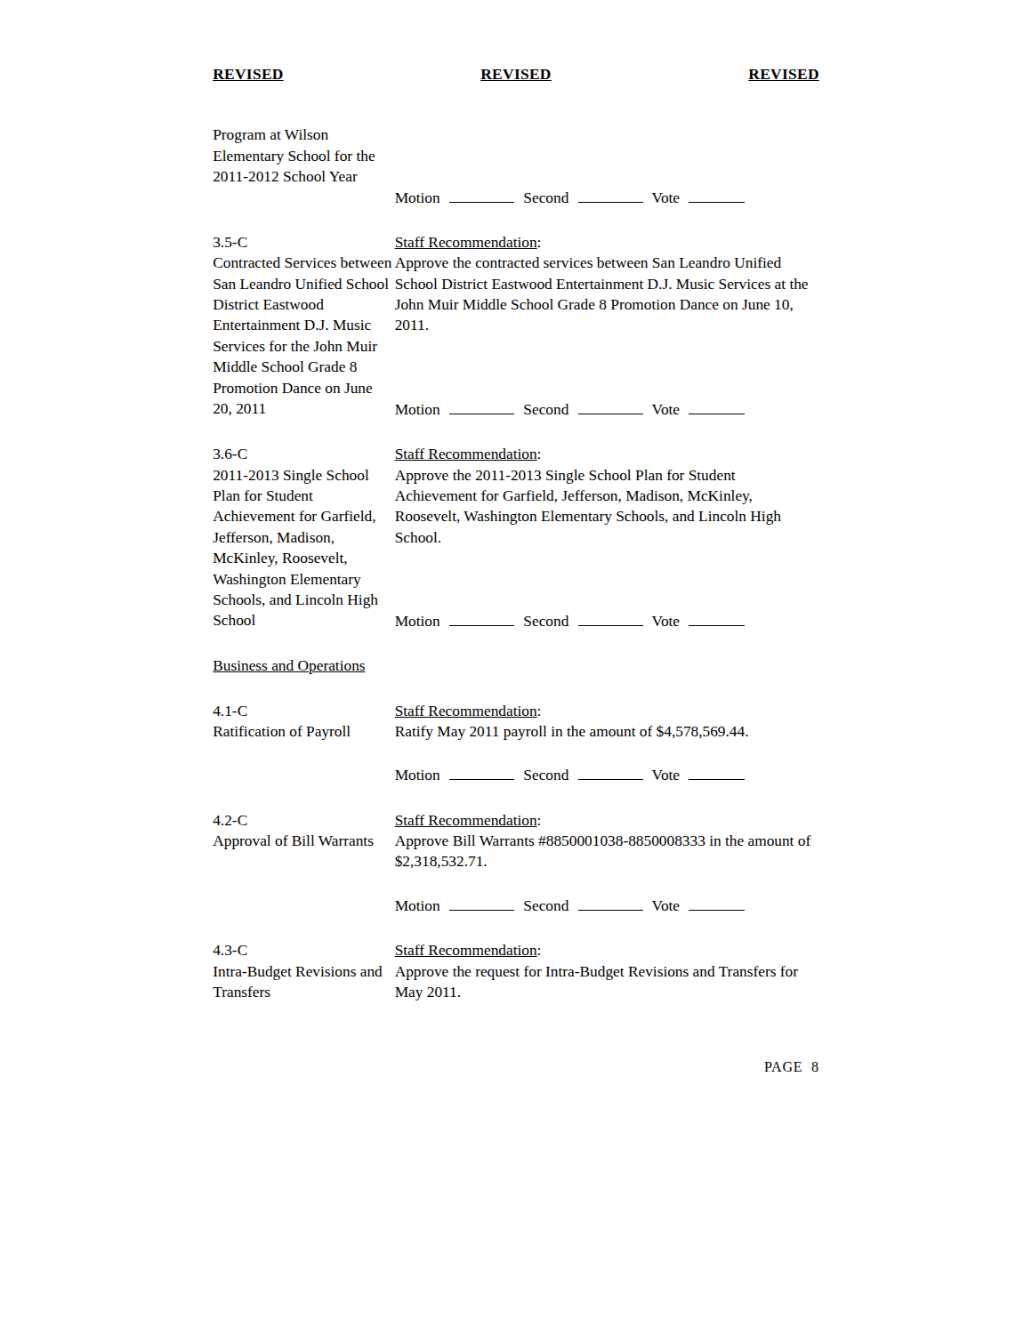REVISED REVISED REVISED
| Program at Wilson Elementary School for the 2011-2012 School Year | Motion Second Vote |
| 3.5-C Contracted Services between San Leandro Unified School District Eastwood Entertainment D.J. Music Services for the John Muir Middle School Grade 8 Promotion Dance on June 20, 2011 | Staff Recommendation : Approve the contracted services between San Leandro Unified School District Eastwood Entertainment D.J. Music Services at the John Muir Middle School Grade 8 Promotion Dance on June 10, 2011. Motion Second Vote |
| 3.6-C 2011-2013 Single School Plan for Student Achievement for Garfield, Jefferson, Madison, McKinley, Roosevelt, Washington Elementary Schools, and Lincoln High School | Staff Recommendation : Approve the 2011-2013 Single School Plan for Student Achievement for Garfield, Jefferson, Madison, McKinley, Roosevelt, Washington Elementary Schools, and Lincoln High School. Motion Second Vote |
| Business and Operations | |
| 4.1-C Ratification of Payroll | Staff Recommendation : Ratify May 2011 payroll in the amount of $4,578,569.44. Motion Second Vote |
| 4.2-C Approval of Bill Warrants | Staff Recommendation : Approve Bill Warrants #8850001038-8850008333 in the amount of $2,318,532.71. Motion Second Vote |
| 4.3-C Intra-Budget Revisions and Transfers | Staff Recommendation : Approve the request for Intra-Budget Revisions and Transfers for May 2011. |
PAGE 8